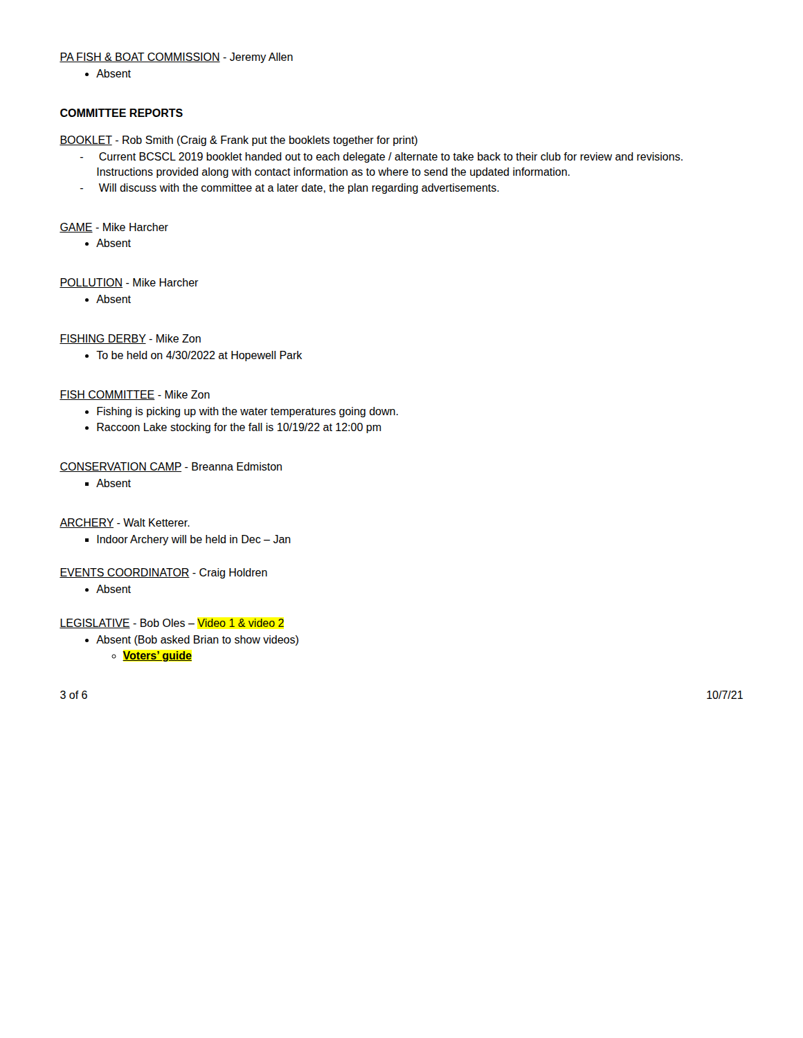PA FISH & BOAT COMMISSION - Jeremy Allen
Absent
COMMITTEE REPORTS
BOOKLET - Rob Smith (Craig & Frank put the booklets together for print)
Current BCSCL 2019 booklet handed out to each delegate / alternate to take back to their club for review and revisions. Instructions provided along with contact information as to where to send the updated information.
Will discuss with the committee at a later date, the plan regarding advertisements.
GAME - Mike Harcher
Absent
POLLUTION - Mike Harcher
Absent
FISHING DERBY - Mike Zon
To be held on 4/30/2022 at Hopewell Park
FISH COMMITTEE - Mike Zon
Fishing is picking up with the water temperatures going down.
Raccoon Lake stocking for the fall is 10/19/22 at 12:00 pm
CONSERVATION CAMP - Breanna Edmiston
Absent
ARCHERY - Walt Ketterer.
Indoor Archery will be held in Dec – Jan
EVENTS COORDINATOR - Craig Holdren
Absent
LEGISLATIVE - Bob Oles – Video 1 & video 2
Absent (Bob asked Brian to show videos)
Voters’ guide
3 of 6 10/7/21